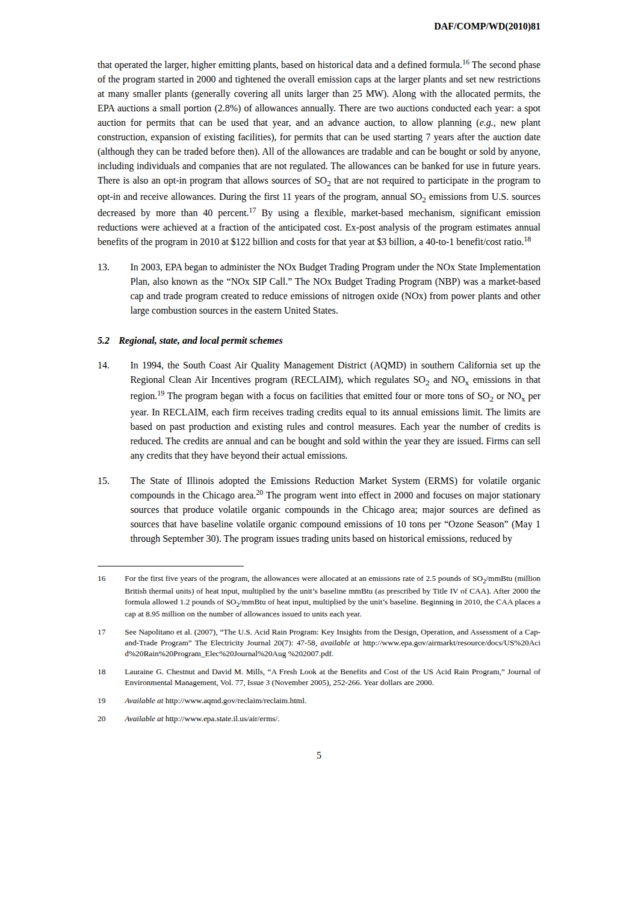DAF/COMP/WD(2010)81
that operated the larger, higher emitting plants, based on historical data and a defined formula.16 The second phase of the program started in 2000 and tightened the overall emission caps at the larger plants and set new restrictions at many smaller plants (generally covering all units larger than 25 MW). Along with the allocated permits, the EPA auctions a small portion (2.8%) of allowances annually. There are two auctions conducted each year: a spot auction for permits that can be used that year, and an advance auction, to allow planning (e.g., new plant construction, expansion of existing facilities), for permits that can be used starting 7 years after the auction date (although they can be traded before then). All of the allowances are tradable and can be bought or sold by anyone, including individuals and companies that are not regulated. The allowances can be banked for use in future years. There is also an opt-in program that allows sources of SO2 that are not required to participate in the program to opt-in and receive allowances. During the first 11 years of the program, annual SO2 emissions from U.S. sources decreased by more than 40 percent.17 By using a flexible, market-based mechanism, significant emission reductions were achieved at a fraction of the anticipated cost. Ex-post analysis of the program estimates annual benefits of the program in 2010 at $122 billion and costs for that year at $3 billion, a 40-to-1 benefit/cost ratio.18
13.
In 2003, EPA began to administer the NOx Budget Trading Program under the NOx State Implementation Plan, also known as the “NOx SIP Call.” The NOx Budget Trading Program (NBP) was a market-based cap and trade program created to reduce emissions of nitrogen oxide (NOx) from power plants and other large combustion sources in the eastern United States.
5.2 Regional, state, and local permit schemes
14.
In 1994, the South Coast Air Quality Management District (AQMD) in southern California set up the Regional Clean Air Incentives program (RECLAIM), which regulates SO2 and NOx emissions in that region.19 The program began with a focus on facilities that emitted four or more tons of SO2 or NOx per year. In RECLAIM, each firm receives trading credits equal to its annual emissions limit. The limits are based on past production and existing rules and control measures. Each year the number of credits is reduced. The credits are annual and can be bought and sold within the year they are issued. Firms can sell any credits that they have beyond their actual emissions.
15.
The State of Illinois adopted the Emissions Reduction Market System (ERMS) for volatile organic compounds in the Chicago area.20 The program went into effect in 2000 and focuses on major stationary sources that produce volatile organic compounds in the Chicago area; major sources are defined as sources that have baseline volatile organic compound emissions of 10 tons per “Ozone Season” (May 1 through September 30). The program issues trading units based on historical emissions, reduced by
16
For the first five years of the program, the allowances were allocated at an emissions rate of 2.5 pounds of SO2/mmBtu (million British thermal units) of heat input, multiplied by the unit’s baseline mmBtu (as prescribed by Title IV of CAA). After 2000 the formula allowed 1.2 pounds of SO2/mmBtu of heat input, multiplied by the unit’s baseline. Beginning in 2010, the CAA places a cap at 8.95 million on the number of allowances issued to units each year.
17
See Napolitano et al. (2007), “The U.S. Acid Rain Program: Key Insights from the Design, Operation, and Assessment of a Cap-and-Trade Program” The Electricity Journal 20(7): 47-58, available at http://www.epa.gov/airmarkt/resource/docs/US%20Acid%20Rain%20Program_Elec%20Journal%20Aug %202007.pdf.
18
Lauraine G. Chestnut and David M. Mills, “A Fresh Look at the Benefits and Cost of the US Acid Rain Program,” Journal of Environmental Management, Vol. 77, Issue 3 (November 2005), 252-266. Year dollars are 2000.
19
Available at http://www.aqmd.gov/reclaim/reclaim.html.
20
Available at http://www.epa.state.il.us/air/erms/.
5